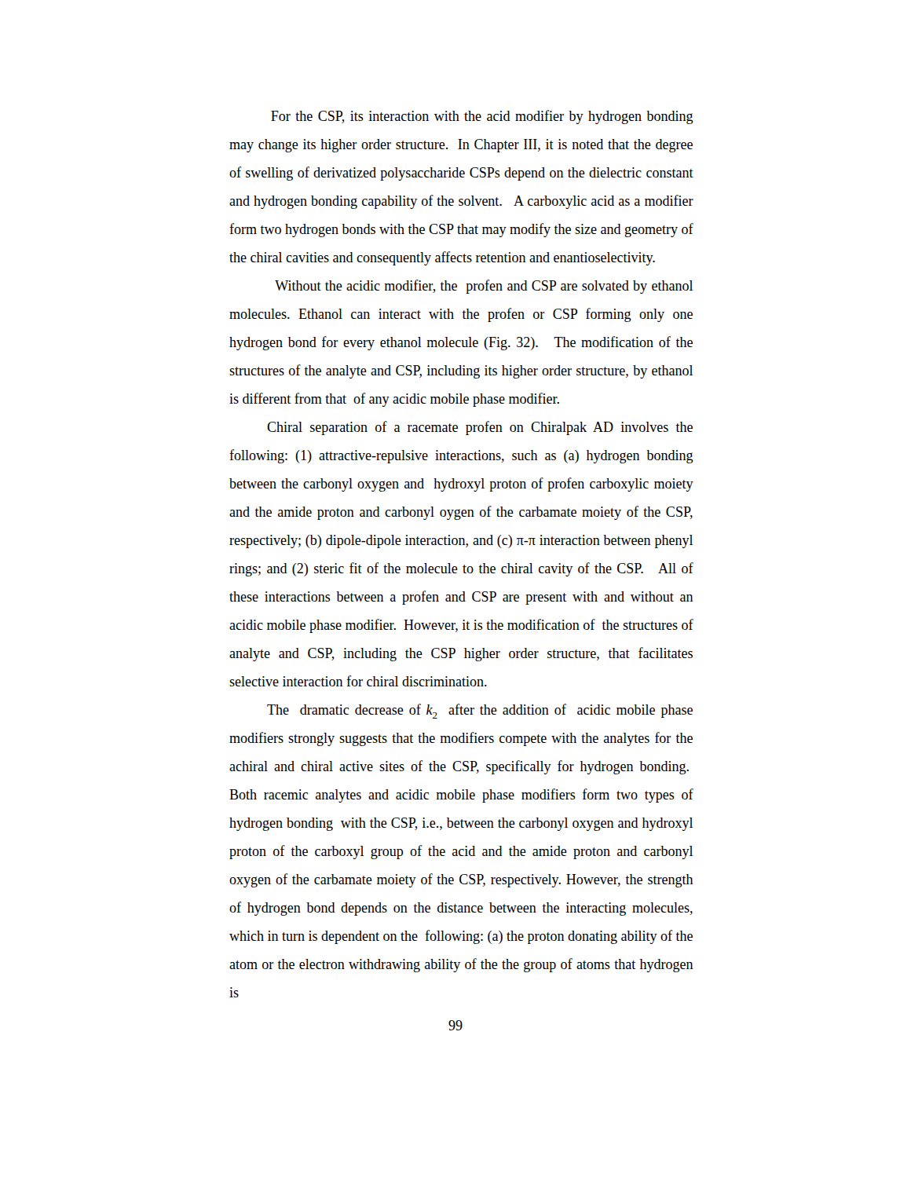For the CSP, its interaction with the acid modifier by hydrogen bonding may change its higher order structure. In Chapter III, it is noted that the degree of swelling of derivatized polysaccharide CSPs depend on the dielectric constant and hydrogen bonding capability of the solvent. A carboxylic acid as a modifier form two hydrogen bonds with the CSP that may modify the size and geometry of the chiral cavities and consequently affects retention and enantioselectivity.
Without the acidic modifier, the profen and CSP are solvated by ethanol molecules. Ethanol can interact with the profen or CSP forming only one hydrogen bond for every ethanol molecule (Fig. 32). The modification of the structures of the analyte and CSP, including its higher order structure, by ethanol is different from that of any acidic mobile phase modifier.
Chiral separation of a racemate profen on Chiralpak AD involves the following: (1) attractive-repulsive interactions, such as (a) hydrogen bonding between the carbonyl oxygen and hydroxyl proton of profen carboxylic moiety and the amide proton and carbonyl oygen of the carbamate moiety of the CSP, respectively; (b) dipole-dipole interaction, and (c) π-π interaction between phenyl rings; and (2) steric fit of the molecule to the chiral cavity of the CSP. All of these interactions between a profen and CSP are present with and without an acidic mobile phase modifier. However, it is the modification of the structures of analyte and CSP, including the CSP higher order structure, that facilitates selective interaction for chiral discrimination.
The dramatic decrease of k 2 after the addition of acidic mobile phase modifiers strongly suggests that the modifiers compete with the analytes for the achiral and chiral active sites of the CSP, specifically for hydrogen bonding. Both racemic analytes and acidic mobile phase modifiers form two types of hydrogen bonding with the CSP, i.e., between the carbonyl oxygen and hydroxyl proton of the carboxyl group of the acid and the amide proton and carbonyl oxygen of the carbamate moiety of the CSP, respectively. However, the strength of hydrogen bond depends on the distance between the interacting molecules, which in turn is dependent on the following: (a) the proton donating ability of the atom or the electron withdrawing ability of the the group of atoms that hydrogen is
99